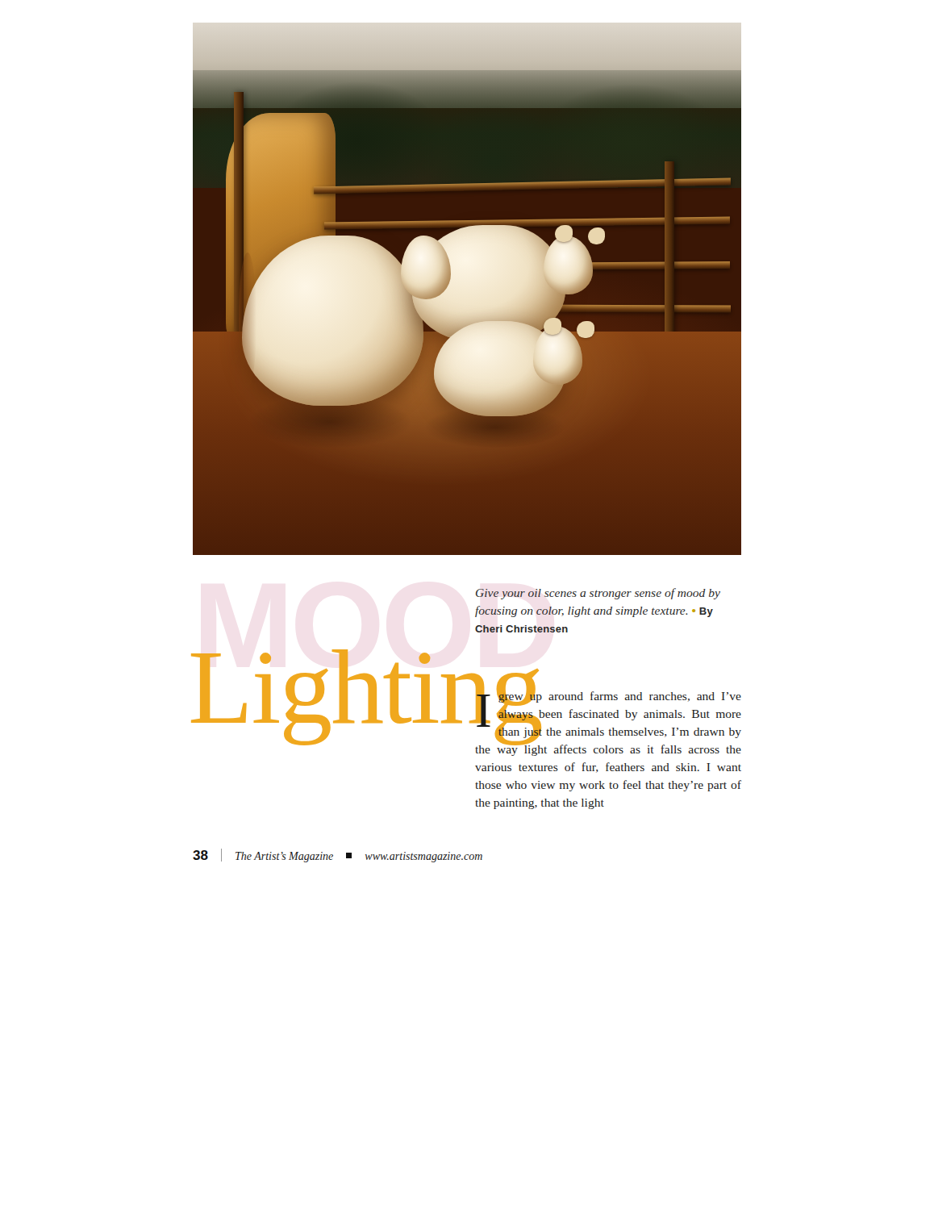MOOD MOOD
Give your oil scenes a stronger sense of mood by focusing on color, light and simple texture. • By Cheri Christensen
Lighting
Igrew up around farms and ranches, and I’ve always been fascinated by animals. But more than just the animals themselves, I’m drawn by the way light affects colors as it falls across the various textures of fur, feathers and skin. I want those who view my work to feel that they’re part of the painting, that the light
38 The Artist’s Magazine www.artistsmagazine.com